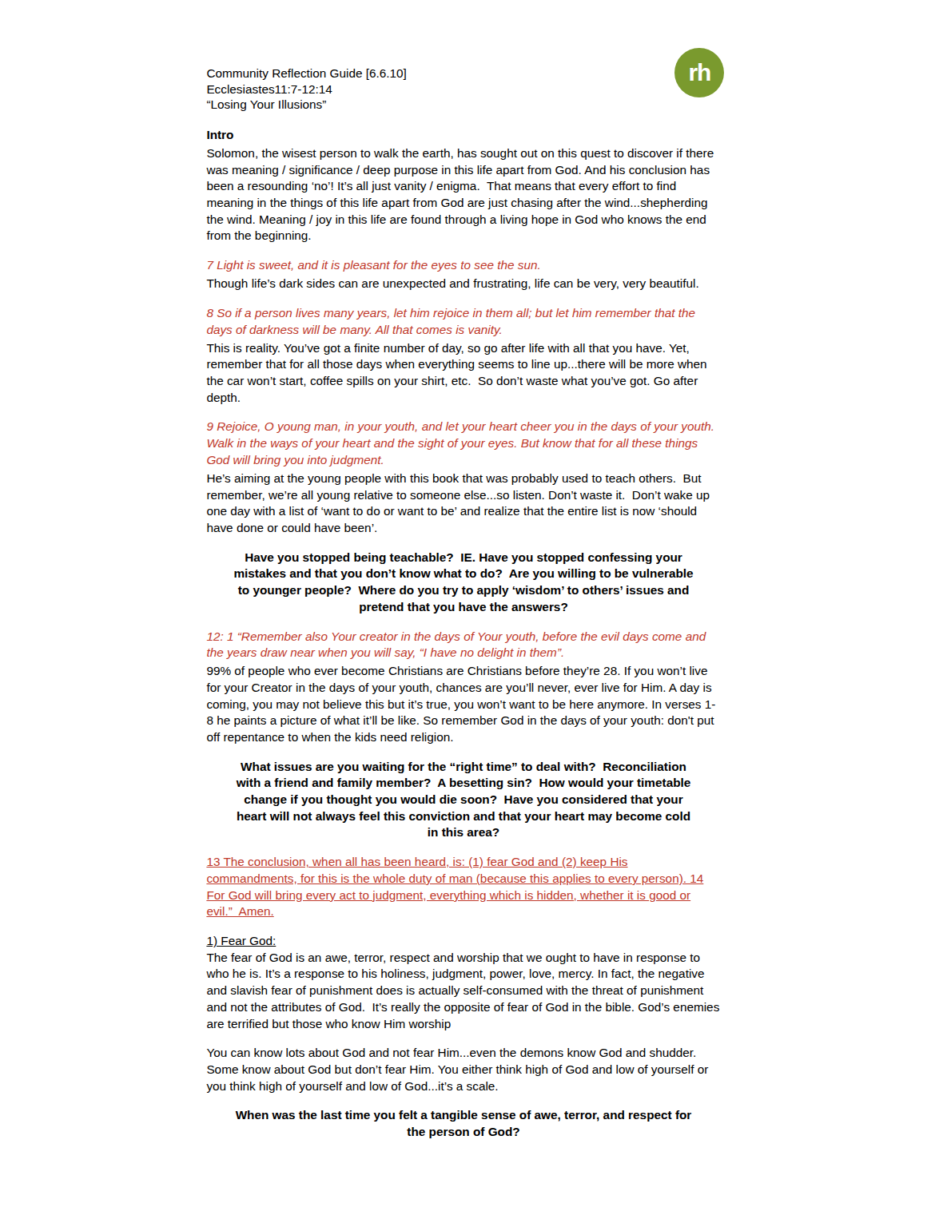rh
Community Reflection Guide [6.6.10]
Ecclesiastes11:7-12:14
“Losing Your Illusions”
Intro
Solomon, the wisest person to walk the earth, has sought out on this quest to discover if there was meaning / significance / deep purpose in this life apart from God. And his conclusion has been a resounding ‘no’! It’s all just vanity / enigma. That means that every effort to find meaning in the things of this life apart from God are just chasing after the wind...shepherding the wind. Meaning / joy in this life are found through a living hope in God who knows the end from the beginning.
7 Light is sweet, and it is pleasant for the eyes to see the sun.
Though life’s dark sides can are unexpected and frustrating, life can be very, very beautiful.
8 So if a person lives many years, let him rejoice in them all; but let him remember that the days of darkness will be many. All that comes is vanity.
This is reality. You’ve got a finite number of day, so go after life with all that you have. Yet, remember that for all those days when everything seems to line up...there will be more when the car won’t start, coffee spills on your shirt, etc. So don’t waste what you’ve got. Go after depth.
9 Rejoice, O young man, in your youth, and let your heart cheer you in the days of your youth.
Walk in the ways of your heart and the sight of your eyes. But know that for all these things God will bring you into judgment.
He’s aiming at the young people with this book that was probably used to teach others. But remember, we’re all young relative to someone else...so listen. Don’t waste it. Don’t wake up one day with a list of ‘want to do or want to be’ and realize that the entire list is now ‘should have done or could have been’.
Have you stopped being teachable? IE. Have you stopped confessing your mistakes and that you don’t know what to do? Are you willing to be vulnerable to younger people? Where do you try to apply ‘wisdom’ to others’ issues and pretend that you have the answers?
12: 1 “Remember also Your creator in the days of Your youth, before the evil days come and the years draw near when you will say, “I have no delight in them”.
99% of people who ever become Christians are Christians before they’re 28. If you won’t live for your Creator in the days of your youth, chances are you’ll never, ever live for Him. A day is coming, you may not believe this but it’s true, you won’t want to be here anymore. In verses 1-8 he paints a picture of what it’ll be like. So remember God in the days of your youth: don't put off repentance to when the kids need religion.
What issues are you waiting for the “right time” to deal with? Reconciliation with a friend and family member? A besetting sin? How would your timetable change if you thought you would die soon? Have you considered that your heart will not always feel this conviction and that your heart may become cold in this area?
13 The conclusion, when all has been heard, is: (1) fear God and (2) keep His commandments, for this is the whole duty of man (because this applies to every person). 14 For God will bring every act to judgment, everything which is hidden, whether it is good or evil.” Amen.
1) Fear God:
The fear of God is an awe, terror, respect and worship that we ought to have in response to who he is. It’s a response to his holiness, judgment, power, love, mercy. In fact, the negative and slavish fear of punishment does is actually self-consumed with the threat of punishment and not the attributes of God. It’s really the opposite of fear of God in the bible. God’s enemies are terrified but those who know Him worship
You can know lots about God and not fear Him...even the demons know God and shudder. Some know about God but don’t fear Him. You either think high of God and low of yourself or you think high of yourself and low of God...it’s a scale.
When was the last time you felt a tangible sense of awe, terror, and respect for the person of God?